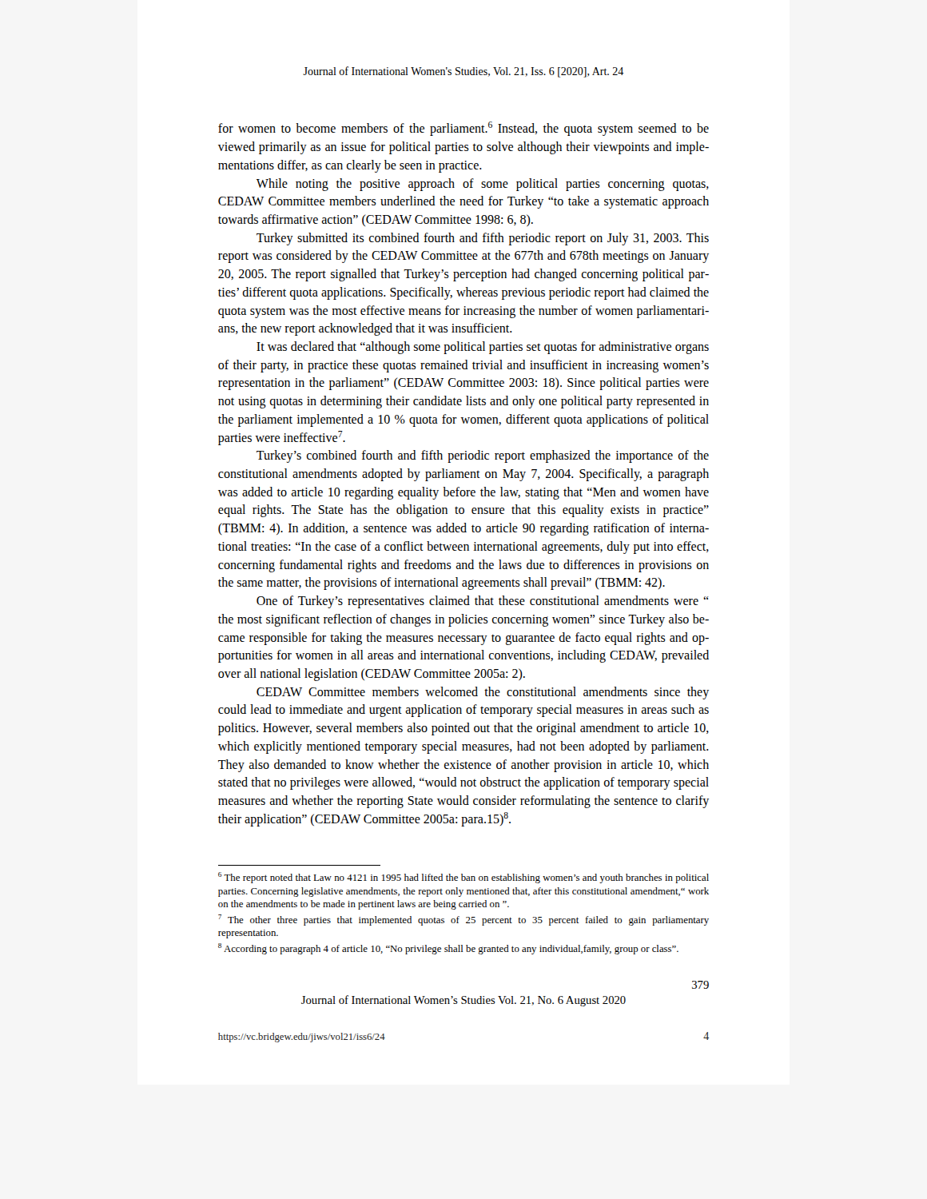Journal of International Women's Studies, Vol. 21, Iss. 6 [2020], Art. 24
for women to become members of the parliament.6 Instead, the quota system seemed to be viewed primarily as an issue for political parties to solve although their viewpoints and implementations differ, as can clearly be seen in practice.
While noting the positive approach of some political parties concerning quotas, CEDAW Committee members underlined the need for Turkey “to take a systematic approach towards affirmative action” (CEDAW Committee 1998: 6, 8).
Turkey submitted its combined fourth and fifth periodic report on July 31, 2003. This report was considered by the CEDAW Committee at the 677th and 678th meetings on January 20, 2005. The report signalled that Turkey’s perception had changed concerning political parties’ different quota applications. Specifically, whereas previous periodic report had claimed the quota system was the most effective means for increasing the number of women parliamentarians, the new report acknowledged that it was insufficient.
It was declared that “although some political parties set quotas for administrative organs of their party, in practice these quotas remained trivial and insufficient in increasing women’s representation in the parliament” (CEDAW Committee 2003: 18). Since political parties were not using quotas in determining their candidate lists and only one political party represented in the parliament implemented a 10 % quota for women, different quota applications of political parties were ineffective7.
Turkey’s combined fourth and fifth periodic report emphasized the importance of the constitutional amendments adopted by parliament on May 7, 2004. Specifically, a paragraph was added to article 10 regarding equality before the law, stating that “Men and women have equal rights. The State has the obligation to ensure that this equality exists in practice” (TBMM: 4). In addition, a sentence was added to article 90 regarding ratification of international treaties: “In the case of a conflict between international agreements, duly put into effect, concerning fundamental rights and freedoms and the laws due to differences in provisions on the same matter, the provisions of international agreements shall prevail” (TBMM: 42).
One of Turkey’s representatives claimed that these constitutional amendments were “ the most significant reflection of changes in policies concerning women” since Turkey also became responsible for taking the measures necessary to guarantee de facto equal rights and opportunities for women in all areas and international conventions, including CEDAW, prevailed over all national legislation (CEDAW Committee 2005a: 2).
CEDAW Committee members welcomed the constitutional amendments since they could lead to immediate and urgent application of temporary special measures in areas such as politics. However, several members also pointed out that the original amendment to article 10, which explicitly mentioned temporary special measures, had not been adopted by parliament. They also demanded to know whether the existence of another provision in article 10, which stated that no privileges were allowed, “would not obstruct the application of temporary special measures and whether the reporting State would consider reformulating the sentence to clarify their application” (CEDAW Committee 2005a: para.15)8.
6 The report noted that Law no 4121 in 1995 had lifted the ban on establishing women’s and youth branches in political parties. Concerning legislative amendments, the report only mentioned that, after this constitutional amendment,“ work on the amendments to be made in pertinent laws are being carried on ”.
7 The other three parties that implemented quotas of 25 percent to 35 percent failed to gain parliamentary representation.
8 According to paragraph 4 of article 10, “No privilege shall be granted to any individual,family, group or class”.
379
Journal of International Women’s Studies Vol. 21, No. 6 August 2020
https://vc.bridgew.edu/jiws/vol21/iss6/24 4